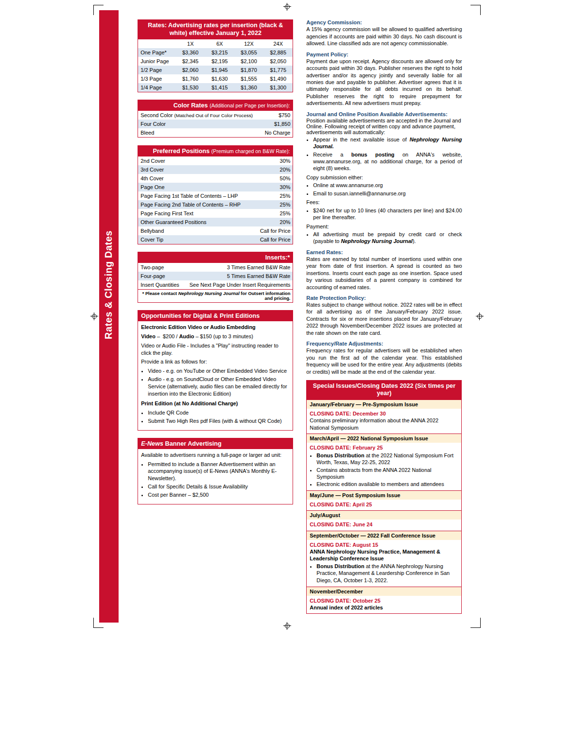Rates & Closing Dates
| Rates: Advertising rates per insertion (black & white) effective January 1, 2022 |
| | 1X | 6X | 12X | 24X |
| One Page* | $3,360 | $3,215 | $3,055 | $2,885 |
| Junior Page | $2,345 | $2,195 | $2,100 | $2,050 |
| 1/2 Page | $2,060 | $1,945 | $1,870 | $1,775 |
| 1/3 Page | $1,760 | $1,630 | $1,555 | $1,490 |
| 1/4 Page | $1,530 | $1,415 | $1,360 | $1,300 |
| Color Rates (Additional per Page per Insertion): |
| Second Color (Matched Out of Four Color Process) | $750 |
| Four Color | $1,850 |
| Bleed | No Charge |
| Preferred Positions (Premium charged on B&W Rate): |
| 2nd Cover | 30% |
| 3rd Cover | 20% |
| 4th Cover | 50% |
| Page One | 30% |
| Page Facing 1st Table of Contents – LHP | 25% |
| Page Facing 2nd Table of Contents – RHP | 25% |
| Page Facing First Text | 25% |
| Other Guaranteed Positions | 20% |
| Bellyband | Call for Price |
| Cover Tip | Call for Price |
| Inserts: * |
| Two-page | 3 Times Earned B&W Rate |
| Four-page | 5 Times Earned B&W Rate |
| Insert Quantities | See Next Page Under Insert Requirements |
| * Please contact Nephrology Nursing Journal for Outsert information and pricing. |
Opportunities for Digital & Print Editions
Electronic Edition Video or Audio Embedding
Video – $200 / Audio – $150 (up to 3 minutes)
Video or Audio File - Includes a "Play" instructing reader to click the play.
Provide a link as follows for:
Video - e.g. on YouTube or Other Embedded Video Service
Audio - e.g. on SoundCloud or Other Embedded Video Service (alternatively, audio files can be emailed directly for insertion into the Electronic Edition)
Print Edition (at No Additional Charge)
Include QR Code
Submit Two High Res pdf Files (with & without QR Code)
E-News Banner Advertising
Available to advertisers running a full-page or larger ad unit:
Permitted to include a Banner Advertisement within an accompanying issue(s) of E-News (ANNA's Monthly E-Newsletter).
Call for Specific Details & Issue Availability
Cost per Banner – $2,500
Agency Commission:
A 15% agency commission will be allowed to qualified advertising agencies if accounts are paid within 30 days. No cash discount is allowed. Line classified ads are not agency commissionable.
Payment Policy:
Payment due upon receipt. Agency discounts are allowed only for accounts paid within 30 days. Publisher reserves the right to hold advertiser and/or its agency jointly and severally liable for all monies due and payable to publisher. Advertiser agrees that it is ultimately responsible for all debts incurred on its behalf. Publisher reserves the right to require prepayment for advertisements. All new advertisers must prepay.
Journal and Online Position Available Advertisements:
Position available advertisements are accepted in the Journal and Online. Following receipt of written copy and advance payment, advertisements will automatically:
Appear in the next available issue of Nephrology Nursing Journal.
Receive a bonus posting on ANNA's website, www.annanurse.org, at no additional charge, for a period of eight (8) weeks.
Copy submission either:
Online at www.annanurse.org
Email to susan.iannelli@annanurse.org
Fees:
$240 net for up to 10 lines (40 characters per line) and $24.00 per line thereafter.
Payment:
All advertising must be prepaid by credit card or check (payable to Nephrology Nursing Journal).
Earned Rates:
Rates are earned by total number of insertions used within one year from date of first insertion. A spread is counted as two insertions. Inserts count each page as one insertion. Space used by various subsidiaries of a parent company is combined for accounting of earned rates.
Rate Protection Policy:
Rates subject to change without notice. 2022 rates will be in effect for all advertising as of the January/February 2022 issue. Contracts for six or more insertions placed for January/February 2022 through November/December 2022 issues are protected at the rate shown on the rate card.
Frequency/Rate Adjustments:
Frequency rates for regular advertisers will be established when you run the first ad of the calendar year. This established frequency will be used for the entire year. Any adjustments (debits or credits) will be made at the end of the calendar year.
Special Issues/Closing Dates 2022 (Six times per year)
January/February — Pre-Symposium Issue
CLOSING DATE: December 30
Contains preliminary information about the ANNA 2022 National Symposium
March/April — 2022 National Symposium Issue
CLOSING DATE: February 25
Bonus Distribution at the 2022 National Symposium Fort Worth, Texas, May 22-25, 2022
Contains abstracts from the ANNA 2022 National Symposium
Electronic edition available to members and attendees
May/June — Post Symposium Issue
CLOSING DATE: April 25
July/August
CLOSING DATE: June 24
September/October — 2022 Fall Conference Issue
CLOSING DATE: August 15
ANNA Nephrology Nursing Practice, Management & Leadership Conference Issue
Bonus Distribution at the ANNA Nephrology Nursing Practice, Management & Leardership Conference in San Diego, CA, October 1-3, 2022.
November/December
CLOSING DATE: October 25
Annual index of 2022 articles